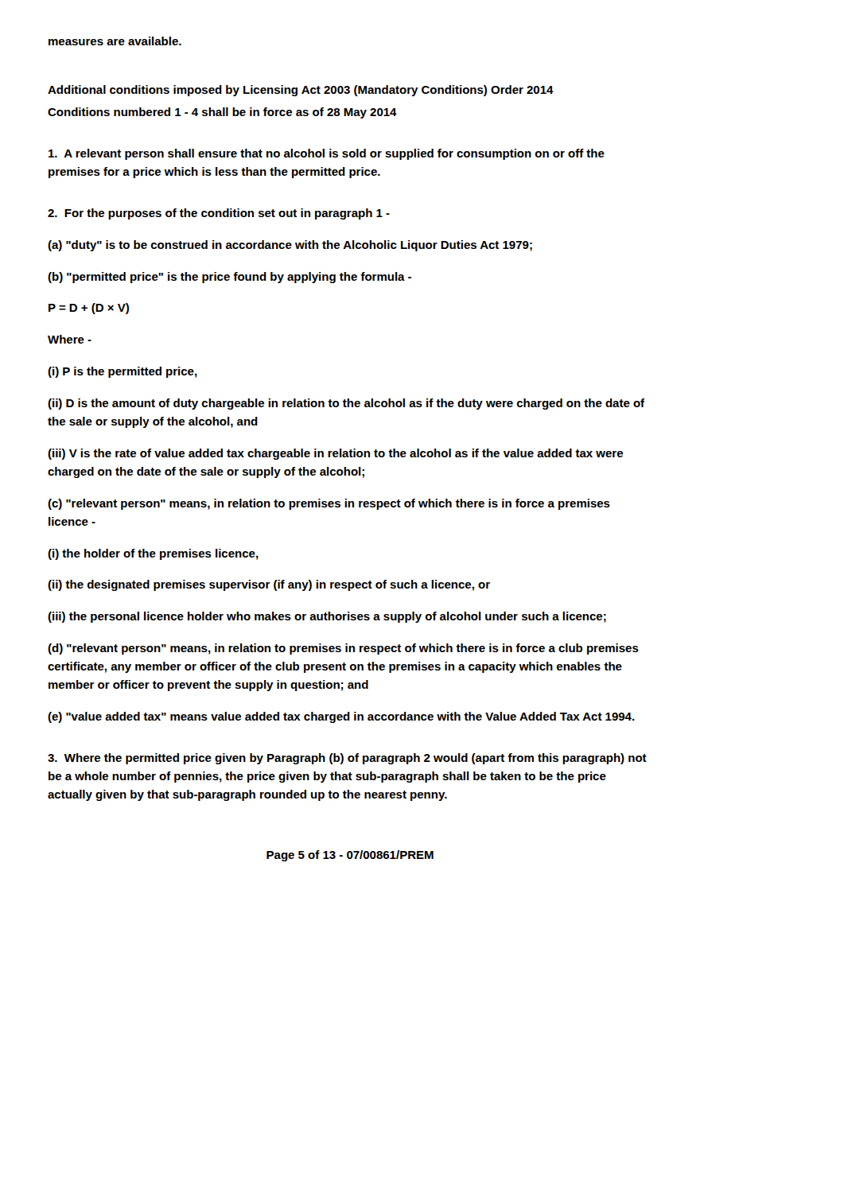measures are available.
Additional conditions imposed by Licensing Act 2003 (Mandatory Conditions) Order 2014
Conditions numbered 1 - 4 shall be in force as of 28 May 2014
1. A relevant person shall ensure that no alcohol is sold or supplied for consumption on or off the premises for a price which is less than the permitted price.
2. For the purposes of the condition set out in paragraph 1 -
(a) "duty" is to be construed in accordance with the Alcoholic Liquor Duties Act 1979;
(b) "permitted price" is the price found by applying the formula -
P = D + (D × V)
Where -
(i) P is the permitted price,
(ii) D is the amount of duty chargeable in relation to the alcohol as if the duty were charged on the date of the sale or supply of the alcohol, and
(iii) V is the rate of value added tax chargeable in relation to the alcohol as if the value added tax were charged on the date of the sale or supply of the alcohol;
(c) "relevant person" means, in relation to premises in respect of which there is in force a premises licence -
(i) the holder of the premises licence,
(ii) the designated premises supervisor (if any) in respect of such a licence, or
(iii) the personal licence holder who makes or authorises a supply of alcohol under such a licence;
(d) "relevant person" means, in relation to premises in respect of which there is in force a club premises certificate, any member or officer of the club present on the premises in a capacity which enables the member or officer to prevent the supply in question; and
(e) "value added tax" means value added tax charged in accordance with the Value Added Tax Act 1994.
3. Where the permitted price given by Paragraph (b) of paragraph 2 would (apart from this paragraph) not be a whole number of pennies, the price given by that sub-paragraph shall be taken to be the price actually given by that sub-paragraph rounded up to the nearest penny.
Page 5 of 13 - 07/00861/PREM